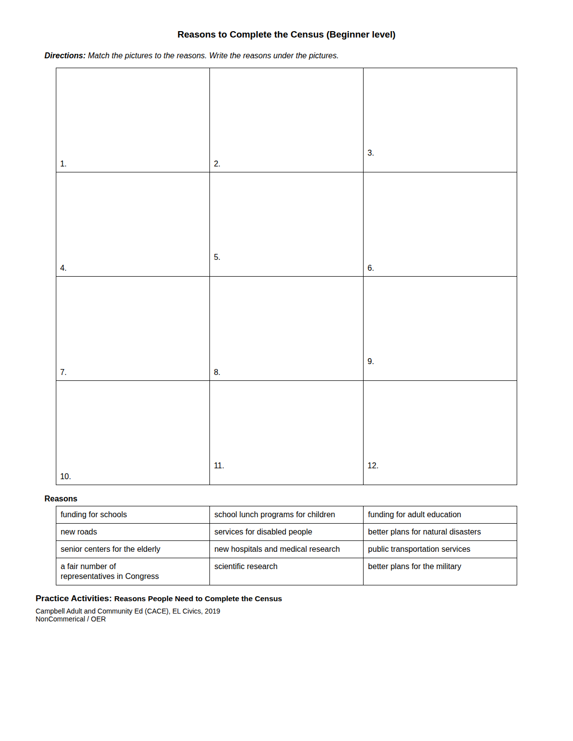Reasons to Complete the Census (Beginner level)
Directions: Match the pictures to the reasons. Write the reasons under the pictures.
| 1. | 2. | 3. |
| 4. | 5. | 6. |
| 7. | 8. | 9. |
| 10. | 11. | 12. |
Reasons
| funding for schools | school lunch programs for children | funding for adult education |
| new roads | services for disabled people | better plans for natural disasters |
| senior centers for the elderly | new hospitals and medical research | public transportation services |
| a fair number of representatives in Congress | scientific research | better plans for the military |
Practice Activities: Reasons People Need to Complete the Census
Campbell Adult and Community Ed (CACE), EL Civics, 2019
NonCommerical / OER